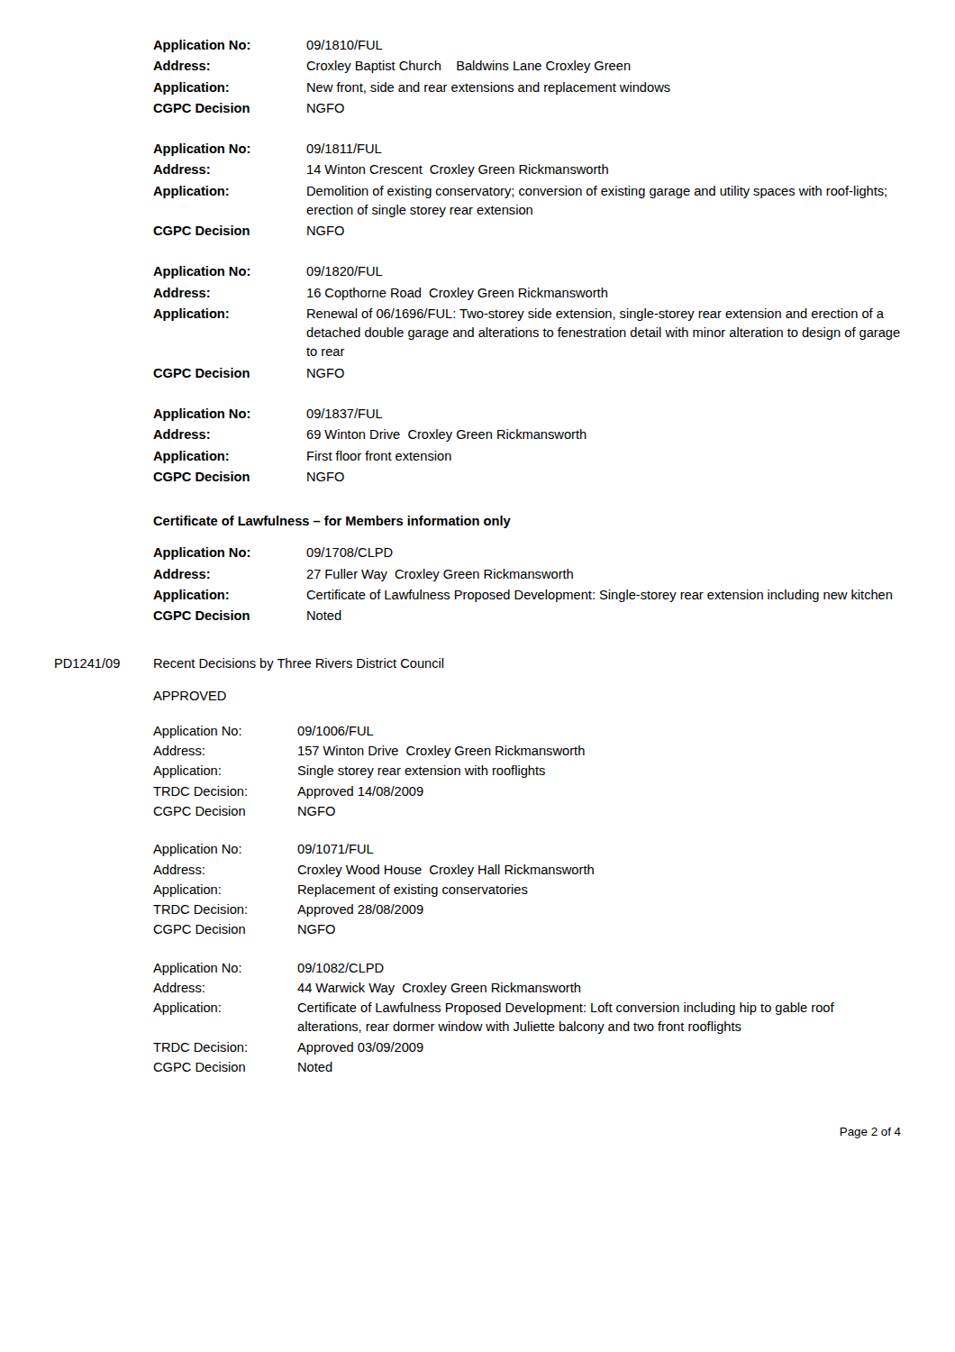| Application No: | 09/1810/FUL |
| Address: | Croxley Baptist Church Baldwins Lane Croxley Green |
| Application: | New front, side and rear extensions and replacement windows |
| CGPC Decision | NGFO |
| Application No: | 09/1811/FUL |
| Address: | 14 Winton Crescent Croxley Green Rickmansworth |
| Application: | Demolition of existing conservatory; conversion of existing garage and utility spaces with roof-lights; erection of single storey rear extension |
| CGPC Decision | NGFO |
| Application No: | 09/1820/FUL |
| Address: | 16 Copthorne Road Croxley Green Rickmansworth |
| Application: | Renewal of 06/1696/FUL: Two-storey side extension, single-storey rear extension and erection of a detached double garage and alterations to fenestration detail with minor alteration to design of garage to rear |
| CGPC Decision | NGFO |
| Application No: | 09/1837/FUL |
| Address: | 69 Winton Drive Croxley Green Rickmansworth |
| Application: | First floor front extension |
| CGPC Decision | NGFO |
Certificate of Lawfulness – for Members information only
| Application No: | 09/1708/CLPD |
| Address: | 27 Fuller Way Croxley Green Rickmansworth |
| Application: | Certificate of Lawfulness Proposed Development: Single-storey rear extension including new kitchen |
| CGPC Decision | Noted |
PD1241/09 Recent Decisions by Three Rivers District Council
APPROVED
| Application No: | 09/1006/FUL |
| Address: | 157 Winton Drive Croxley Green Rickmansworth |
| Application: | Single storey rear extension with rooflights |
| TRDC Decision: | Approved 14/08/2009 |
| CGPC Decision | NGFO |
| Application No: | 09/1071/FUL |
| Address: | Croxley Wood House Croxley Hall Rickmansworth |
| Application: | Replacement of existing conservatories |
| TRDC Decision: | Approved 28/08/2009 |
| CGPC Decision | NGFO |
| Application No: | 09/1082/CLPD |
| Address: | 44 Warwick Way Croxley Green Rickmansworth |
| Application: | Certificate of Lawfulness Proposed Development: Loft conversion including hip to gable roof alterations, rear dormer window with Juliette balcony and two front rooflights |
| TRDC Decision: | Approved 03/09/2009 |
| CGPC Decision | Noted |
Page 2 of 4